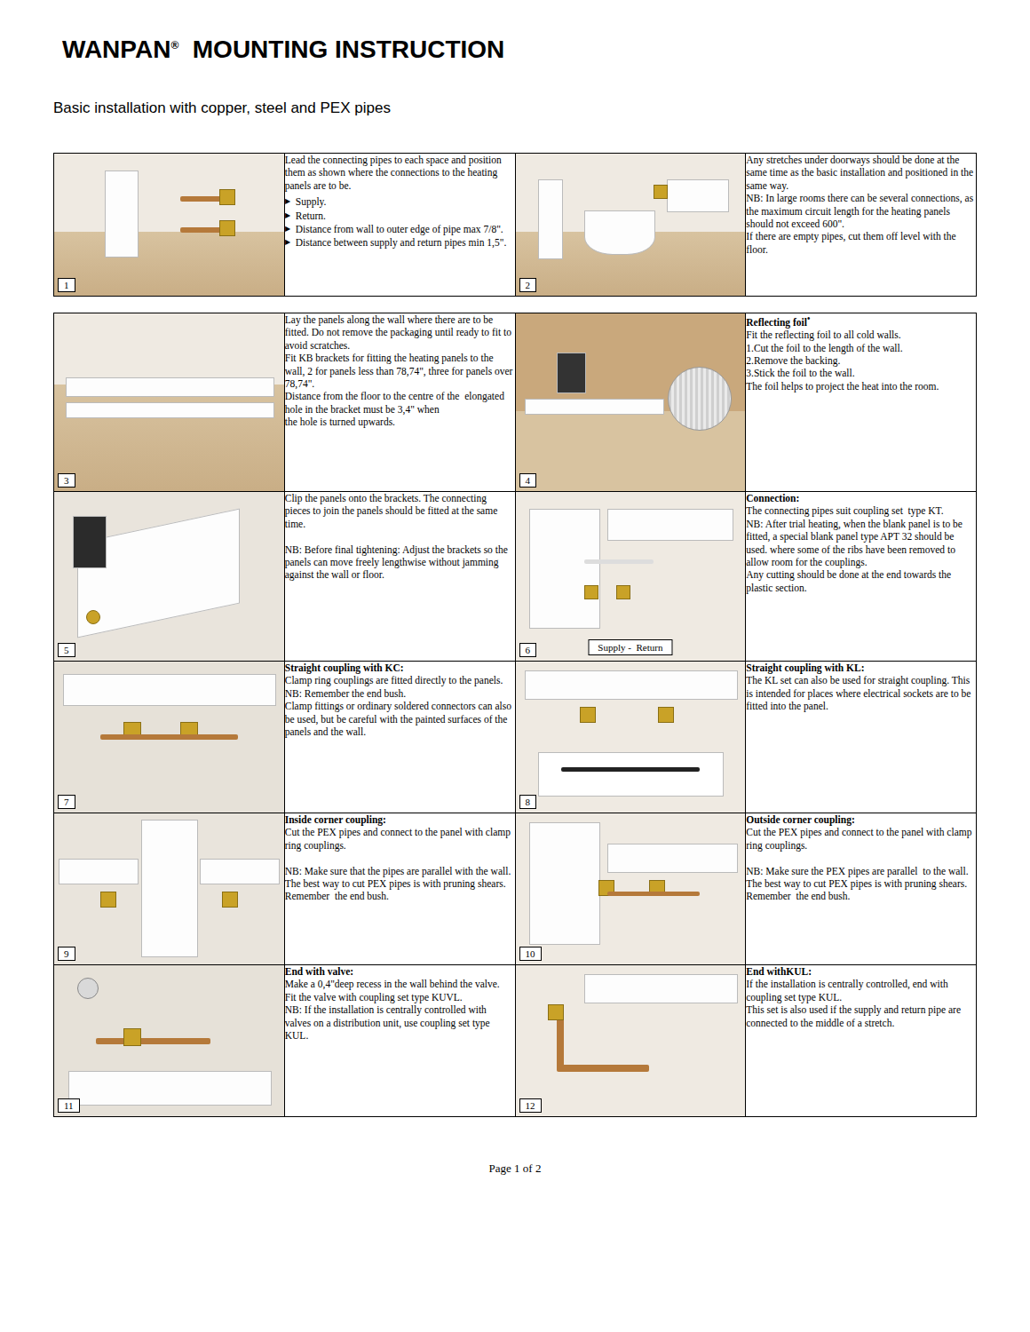WANPAN® MOUNTING INSTRUCTION
Basic installation with copper, steel and PEX pipes
| 1 | Lead the connecting pipes to each space and position them as shown where the connections to the heating panels are to be. Supply. Return. Distance from wall to outer edge of pipe max 7/8". Distance between supply and return pipes min 1,5". | 2 | Any stretches under doorways should be done at the same time as the basic installation and positioned in the same way. NB: In large rooms there can be several connections, as the maximum circuit length for the heating panels should not exceed 600". If there are empty pipes, cut them off level with the floor. |
| 3 | Lay the panels along the wall where there are to be fitted. Do not remove the packaging until ready to fit to avoid scratches. Fit KB brackets for fitting the heating panels to the wall, 2 for panels less than 78,74", three for panels over 78,74". Distance from the floor to the centre of the elongated hole in the bracket must be 3,4" when the hole is turned upwards. | 4 | Reflecting foil • Fit the reflecting foil to all cold walls. 1.Cut the foil to the length of the wall. 2.Remove the backing. 3.Stick the foil to the wall. The foil helps to project the heat into the room. |
| 5 | Clip the panels onto the brackets. The connecting pieces to join the panels should be fitted at the same time. NB: Before final tightening: Adjust the brackets so the panels can move freely lengthwise without jamming against the wall or floor. | Supply - Return 6 | Connection: The connecting pipes suit coupling set type KT. NB: After trial heating, when the blank panel is to be fitted, a special blank panel type APT 32 should be used. where some of the ribs have been removed to allow room for the couplings. Any cutting should be done at the end towards the plastic section. |
| 7 | Straight coupling with KC: Clamp ring couplings are fitted directly to the panels. NB: Remember the end bush. Clamp fittings or ordinary soldered connectors can also be used, but be careful with the painted surfaces of the panels and the wall. | 8 | Straight coupling with KL: The KL set can also be used for straight coupling. This is intended for places where electrical sockets are to be fitted into the panel. |
| 9 | Inside corner coupling: Cut the PEX pipes and connect to the panel with clamp ring couplings. NB: Make sure that the pipes are parallel with the wall. The best way to cut PEX pipes is with pruning shears. Remember the end bush. | 10 | Outside corner coupling: Cut the PEX pipes and connect to the panel with clamp ring couplings. NB: Make sure the PEX pipes are parallel to the wall. The best way to cut PEX pipes is with pruning shears. Remember the end bush. |
| 11 | End with valve: Make a 0,4"deep recess in the wall behind the valve. Fit the valve with coupling set type KUVL. NB: If the installation is centrally controlled with valves on a distribution unit, use coupling set type KUL. | 12 | End withKUL: If the installation is centrally controlled, end with coupling set type KUL. This set is also used if the supply and return pipe are connected to the middle of a stretch. |
Page 1 of 2